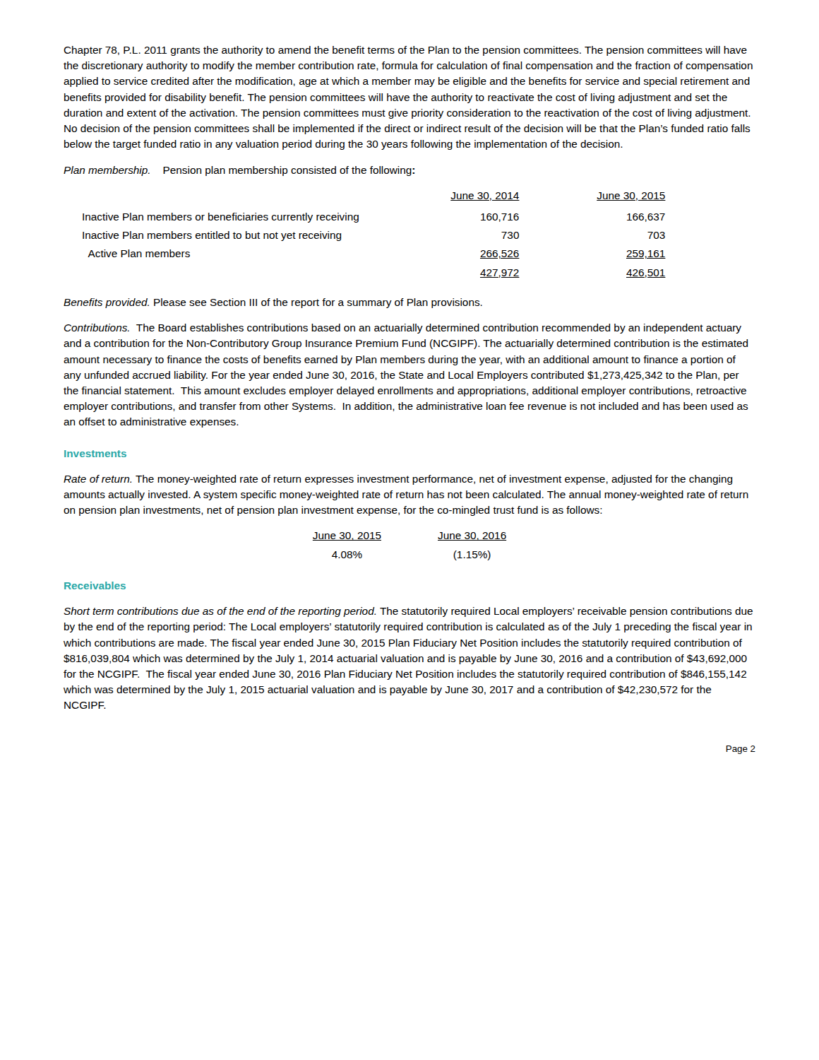Chapter 78, P.L. 2011 grants the authority to amend the benefit terms of the Plan to the pension committees. The pension committees will have the discretionary authority to modify the member contribution rate, formula for calculation of final compensation and the fraction of compensation applied to service credited after the modification, age at which a member may be eligible and the benefits for service and special retirement and benefits provided for disability benefit. The pension committees will have the authority to reactivate the cost of living adjustment and set the duration and extent of the activation. The pension committees must give priority consideration to the reactivation of the cost of living adjustment. No decision of the pension committees shall be implemented if the direct or indirect result of the decision will be that the Plan’s funded ratio falls below the target funded ratio in any valuation period during the 30 years following the implementation of the decision.
Plan membership. Pension plan membership consisted of the following:
| | June 30, 2014 | June 30, 2015 |
| Inactive Plan members or beneficiaries currently receiving | 160,716 | 166,637 |
| Inactive Plan members entitled to but not yet receiving | 730 | 703 |
| Active Plan members | 266,526 | 259,161 |
| | 427,972 | 426,501 |
Benefits provided. Please see Section III of the report for a summary of Plan provisions.
Contributions. The Board establishes contributions based on an actuarially determined contribution recommended by an independent actuary and a contribution for the Non-Contributory Group Insurance Premium Fund (NCGIPF). The actuarially determined contribution is the estimated amount necessary to finance the costs of benefits earned by Plan members during the year, with an additional amount to finance a portion of any unfunded accrued liability. For the year ended June 30, 2016, the State and Local Employers contributed $1,273,425,342 to the Plan, per the financial statement. This amount excludes employer delayed enrollments and appropriations, additional employer contributions, retroactive employer contributions, and transfer from other Systems. In addition, the administrative loan fee revenue is not included and has been used as an offset to administrative expenses.
Investments
Rate of return. The money-weighted rate of return expresses investment performance, net of investment expense, adjusted for the changing amounts actually invested. A system specific money-weighted rate of return has not been calculated. The annual money-weighted rate of return on pension plan investments, net of pension plan investment expense, for the co-mingled trust fund is as follows:
| June 30, 2015 | June 30, 2016 |
| --- | --- |
| 4.08% | (1.15%) |
Receivables
Short term contributions due as of the end of the reporting period. The statutorily required Local employers’ receivable pension contributions due by the end of the reporting period: The Local employers’ statutorily required contribution is calculated as of the July 1 preceding the fiscal year in which contributions are made. The fiscal year ended June 30, 2015 Plan Fiduciary Net Position includes the statutorily required contribution of $816,039,804 which was determined by the July 1, 2014 actuarial valuation and is payable by June 30, 2016 and a contribution of $43,692,000 for the NCGIPF. The fiscal year ended June 30, 2016 Plan Fiduciary Net Position includes the statutorily required contribution of $846,155,142 which was determined by the July 1, 2015 actuarial valuation and is payable by June 30, 2017 and a contribution of $42,230,572 for the NCGIPF.
Page 2